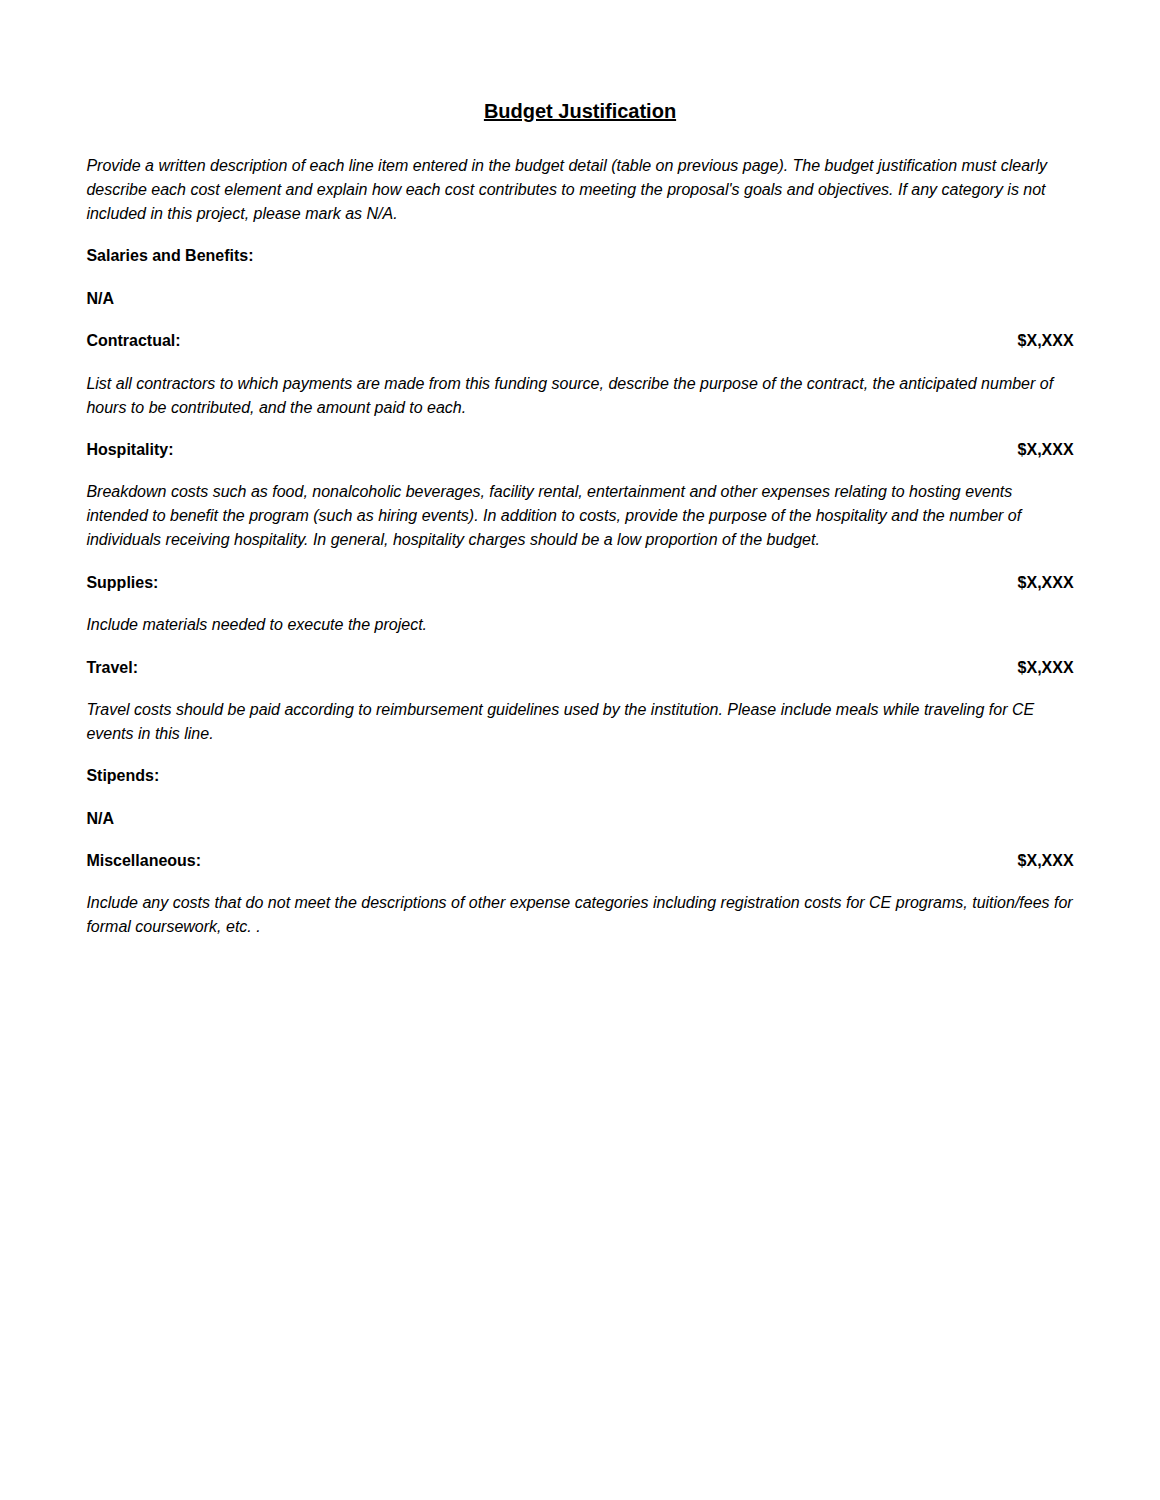Budget Justification
Provide a written description of each line item entered in the budget detail (table on previous page). The budget justification must clearly describe each cost element and explain how each cost contributes to meeting the proposal's goals and objectives. If any category is not included in this project, please mark as N/A.
Salaries and Benefits:
N/A
Contractual: $X,XXX
List all contractors to which payments are made from this funding source, describe the purpose of the contract, the anticipated number of hours to be contributed, and the amount paid to each.
Hospitality: $X,XXX
Breakdown costs such as food, nonalcoholic beverages, facility rental, entertainment and other expenses relating to hosting events intended to benefit the program (such as hiring events). In addition to costs, provide the purpose of the hospitality and the number of individuals receiving hospitality. In general, hospitality charges should be a low proportion of the budget.
Supplies: $X,XXX
Include materials needed to execute the project.
Travel: $X,XXX
Travel costs should be paid according to reimbursement guidelines used by the institution. Please include meals while traveling for CE events in this line.
Stipends:
N/A
Miscellaneous: $X,XXX
Include any costs that do not meet the descriptions of other expense categories including registration costs for CE programs, tuition/fees for formal coursework, etc. .